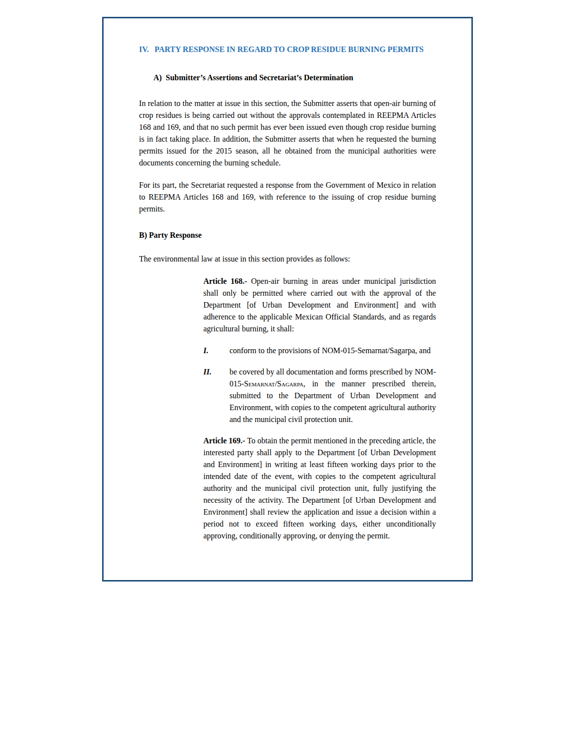IV. PARTY RESPONSE IN REGARD TO CROP RESIDUE BURNING PERMITS
A) Submitter’s Assertions and Secretariat’s Determination
In relation to the matter at issue in this section, the Submitter asserts that open-air burning of crop residues is being carried out without the approvals contemplated in REEPMA Articles 168 and 169, and that no such permit has ever been issued even though crop residue burning is in fact taking place. In addition, the Submitter asserts that when he requested the burning permits issued for the 2015 season, all he obtained from the municipal authorities were documents concerning the burning schedule.
For its part, the Secretariat requested a response from the Government of Mexico in relation to REEPMA Articles 168 and 169, with reference to the issuing of crop residue burning permits.
B) Party Response
The environmental law at issue in this section provides as follows:
Article 168.- Open-air burning in areas under municipal jurisdiction shall only be permitted where carried out with the approval of the Department [of Urban Development and Environment] and with adherence to the applicable Mexican Official Standards, and as regards agricultural burning, it shall:
I. conform to the provisions of NOM-015-Semarnat/Sagarpa, and
II. be covered by all documentation and forms prescribed by NOM-015-Semarnat/Sagarpa, in the manner prescribed therein, submitted to the Department of Urban Development and Environment, with copies to the competent agricultural authority and the municipal civil protection unit.
Article 169.- To obtain the permit mentioned in the preceding article, the interested party shall apply to the Department [of Urban Development and Environment] in writing at least fifteen working days prior to the intended date of the event, with copies to the competent agricultural authority and the municipal civil protection unit, fully justifying the necessity of the activity. The Department [of Urban Development and Environment] shall review the application and issue a decision within a period not to exceed fifteen working days, either unconditionally approving, conditionally approving, or denying the permit.